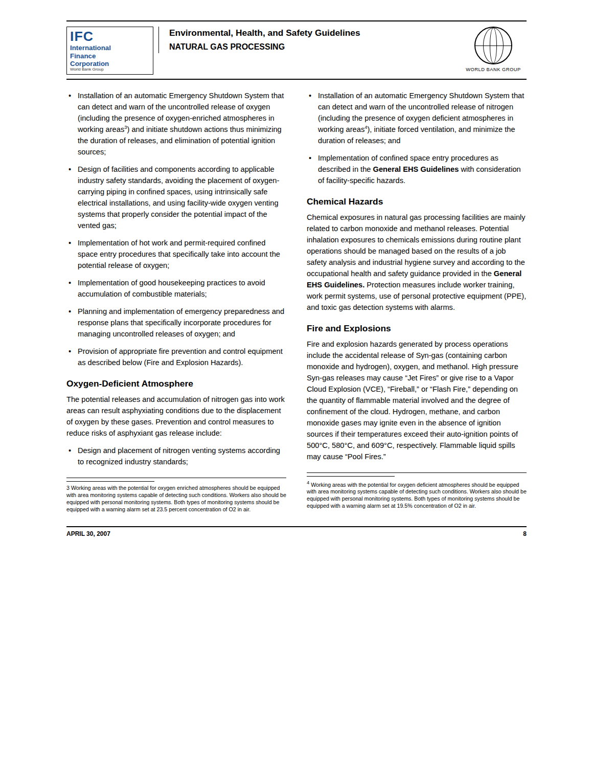IFC
International
Finance
Corporation
World Bank Group
Environmental, Health, and Safety Guidelines
NATURAL GAS PROCESSING
WORLD BANK GROUP
Installation of an automatic Emergency Shutdown System that can detect and warn of the uncontrolled release of oxygen (including the presence of oxygen-enriched atmospheres in working areas3) and initiate shutdown actions thus minimizing the duration of releases, and elimination of potential ignition sources;
Design of facilities and components according to applicable industry safety standards, avoiding the placement of oxygen-carrying piping in confined spaces, using intrinsically safe electrical installations, and using facility-wide oxygen venting systems that properly consider the potential impact of the vented gas;
Implementation of hot work and permit-required confined space entry procedures that specifically take into account the potential release of oxygen;
Implementation of good housekeeping practices to avoid accumulation of combustible materials;
Planning and implementation of emergency preparedness and response plans that specifically incorporate procedures for managing uncontrolled releases of oxygen; and
Provision of appropriate fire prevention and control equipment as described below (Fire and Explosion Hazards).
Oxygen-Deficient Atmosphere
The potential releases and accumulation of nitrogen gas into work areas can result asphyxiating conditions due to the displacement of oxygen by these gases. Prevention and control measures to reduce risks of asphyxiant gas release include:
Design and placement of nitrogen venting systems according to recognized industry standards;
3 Working areas with the potential for oxygen enriched atmospheres should be equipped with area monitoring systems capable of detecting such conditions. Workers also should be equipped with personal monitoring systems. Both types of monitoring systems should be equipped with a warning alarm set at 23.5 percent concentration of O2 in air.
Installation of an automatic Emergency Shutdown System that can detect and warn of the uncontrolled release of nitrogen (including the presence of oxygen deficient atmospheres in working areas4), initiate forced ventilation, and minimize the duration of releases; and
Implementation of confined space entry procedures as described in the General EHS Guidelines with consideration of facility-specific hazards.
Chemical Hazards
Chemical exposures in natural gas processing facilities are mainly related to carbon monoxide and methanol releases. Potential inhalation exposures to chemicals emissions during routine plant operations should be managed based on the results of a job safety analysis and industrial hygiene survey and according to the occupational health and safety guidance provided in the General EHS Guidelines. Protection measures include worker training, work permit systems, use of personal protective equipment (PPE), and toxic gas detection systems with alarms.
Fire and Explosions
Fire and explosion hazards generated by process operations include the accidental release of Syn-gas (containing carbon monoxide and hydrogen), oxygen, and methanol. High pressure Syn-gas releases may cause “Jet Fires” or give rise to a Vapor Cloud Explosion (VCE), “Fireball,” or “Flash Fire,” depending on the quantity of flammable material involved and the degree of confinement of the cloud. Hydrogen, methane, and carbon monoxide gases may ignite even in the absence of ignition sources if their temperatures exceed their auto-ignition points of 500°C, 580°C, and 609°C, respectively. Flammable liquid spills may cause “Pool Fires.”
4 Working areas with the potential for oxygen deficient atmospheres should be equipped with area monitoring systems capable of detecting such conditions. Workers also should be equipped with personal monitoring systems. Both types of monitoring systems should be equipped with a warning alarm set at 19.5% concentration of O2 in air.
APRIL 30, 2007
8